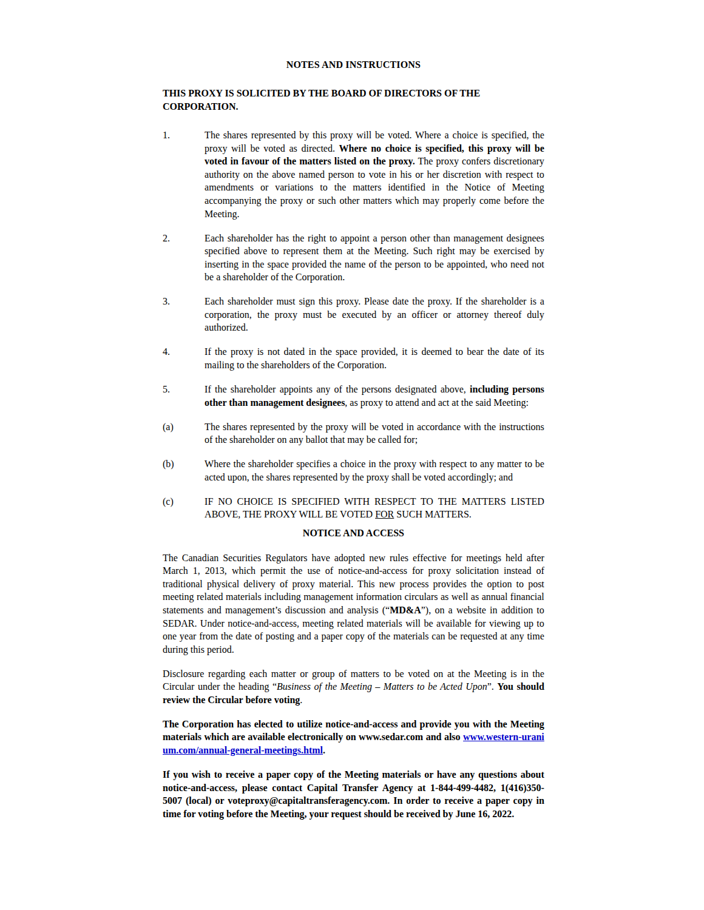NOTES AND INSTRUCTIONS
THIS PROXY IS SOLICITED BY THE BOARD OF DIRECTORS OF THE CORPORATION.
1.
The shares represented by this proxy will be voted. Where a choice is specified, the proxy will be voted as directed. Where no choice is specified, this proxy will be voted in favour of the matters listed on the proxy. The proxy confers discretionary authority on the above named person to vote in his or her discretion with respect to amendments or variations to the matters identified in the Notice of Meeting accompanying the proxy or such other matters which may properly come before the Meeting.
2.
Each shareholder has the right to appoint a person other than management designees specified above to represent them at the Meeting. Such right may be exercised by inserting in the space provided the name of the person to be appointed, who need not be a shareholder of the Corporation.
3.
Each shareholder must sign this proxy. Please date the proxy. If the shareholder is a corporation, the proxy must be executed by an officer or attorney thereof duly authorized.
4.
If the proxy is not dated in the space provided, it is deemed to bear the date of its mailing to the shareholders of the Corporation.
5.
If the shareholder appoints any of the persons designated above, including persons other than management designees, as proxy to attend and act at the said Meeting:
(a)
The shares represented by the proxy will be voted in accordance with the instructions of the shareholder on any ballot that may be called for;
(b)
Where the shareholder specifies a choice in the proxy with respect to any matter to be acted upon, the shares represented by the proxy shall be voted accordingly; and
(c)
IF NO CHOICE IS SPECIFIED WITH RESPECT TO THE MATTERS LISTED ABOVE, THE PROXY WILL BE VOTED FOR SUCH MATTERS.
NOTICE AND ACCESS
The Canadian Securities Regulators have adopted new rules effective for meetings held after March 1, 2013, which permit the use of notice-and-access for proxy solicitation instead of traditional physical delivery of proxy material. This new process provides the option to post meeting related materials including management information circulars as well as annual financial statements and management’s discussion and analysis (“MD&A”), on a website in addition to SEDAR. Under notice-and-access, meeting related materials will be available for viewing up to one year from the date of posting and a paper copy of the materials can be requested at any time during this period.
Disclosure regarding each matter or group of matters to be voted on at the Meeting is in the Circular under the heading “Business of the Meeting – Matters to be Acted Upon”. You should review the Circular before voting.
The Corporation has elected to utilize notice-and-access and provide you with the Meeting materials which are available electronically on www.sedar.com and also www.western-uranium.com/annual-general-meetings.html.
If you wish to receive a paper copy of the Meeting materials or have any questions about notice-and-access, please contact Capital Transfer Agency at 1-844-499-4482, 1(416)350-5007 (local) or voteproxy@capitaltransferagency.com. In order to receive a paper copy in time for voting before the Meeting, your request should be received by June 16, 2022.